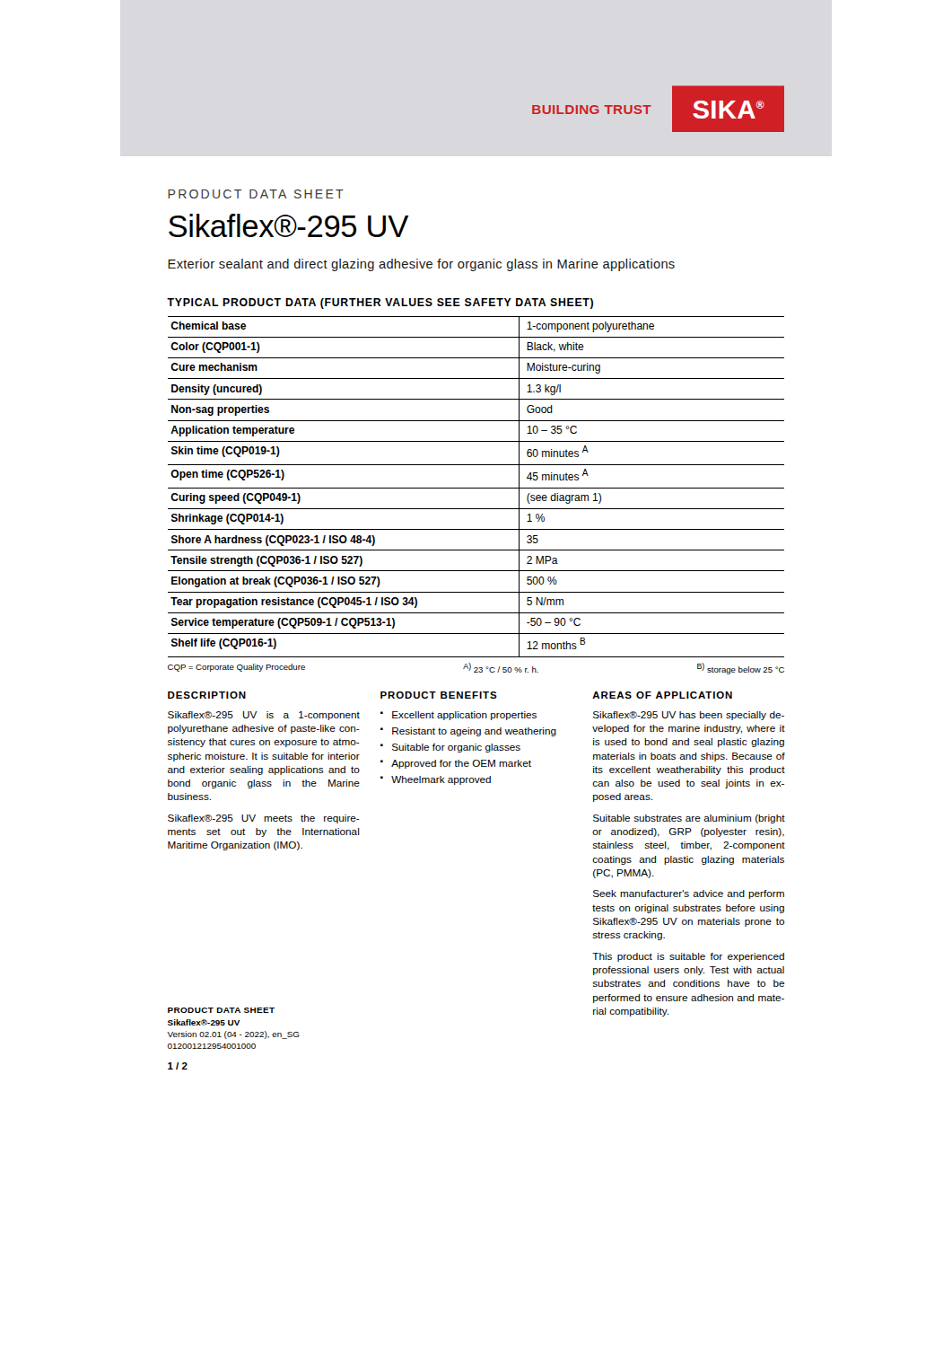BUILDING TRUST
SIKA®
Product Data Sheet
Sikaflex®-295 UV
Exterior sealant and direct glazing adhesive for organic glass in Marine applications
Typical product data (further values see safety data sheet)
| Chemical base | 1-component polyurethane |
| Color (CQP001-1) | Black, white |
| Cure mechanism | Moisture-curing |
| Density (uncured) | 1.3 kg/l |
| Non-sag properties | Good |
| Application temperature | 10 – 35 °C |
| Skin time (CQP019-1) | 60 minutes A |
| Open time (CQP526-1) | 45 minutes A |
| Curing speed (CQP049-1) | (see diagram 1) |
| Shrinkage (CQP014-1) | 1 % |
| Shore A hardness (CQP023-1 / ISO 48-4) | 35 |
| Tensile strength (CQP036-1 / ISO 527) | 2 MPa |
| Elongation at break (CQP036-1 / ISO 527) | 500 % |
| Tear propagation resistance (CQP045-1 / ISO 34) | 5 N/mm |
| Service temperature (CQP509-1 / CQP513-1) | -50 – 90 °C |
| Shelf life (CQP016-1) | 12 months B |
CQP = Corporate Quality Procedure A) 23 °C / 50 % r. h. B) storage below 25 °C
Description
Sikaflex®-295 UV is a 1-component polyurethane adhesive of paste-like consistency that cures on exposure to atmospheric moisture. It is suitable for interior and exterior sealing applications and to bond organic glass in the Marine business.
Sikaflex®-295 UV meets the requirements set out by the International Maritime Organization (IMO).
Product Benefits
Excellent application properties
Resistant to ageing and weathering
Suitable for organic glasses
Approved for the OEM market
Wheelmark approved
Areas of Application
Sikaflex®-295 UV has been specially developed for the marine industry, where it is used to bond and seal plastic glazing materials in boats and ships. Because of its excellent weatherability this product can also be used to seal joints in exposed areas.
Suitable substrates are aluminium (bright or anodized), GRP (polyester resin), stainless steel, timber, 2-component coatings and plastic glazing materials (PC, PMMA).
Seek manufacturer's advice and perform tests on original substrates before using Sikaflex®-295 UV on materials prone to stress cracking.
This product is suitable for experienced professional users only. Test with actual substrates and conditions have to be performed to ensure adhesion and material compatibility.
PRODUCT DATA SHEET
Sikaflex®-295 UV
Version 02.01 (04 - 2022), en_SG
012001212954001000
1 / 2